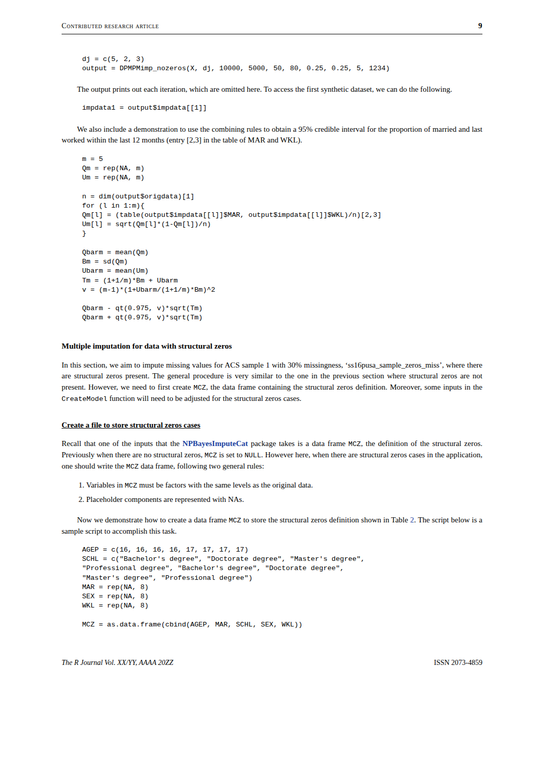Contributed research article 9
dj = c(5, 2, 3)
output = DPMPMimp_nozeros(X, dj, 10000, 5000, 50, 80, 0.25, 0.25, 5, 1234)
The output prints out each iteration, which are omitted here. To access the first synthetic dataset, we can do the following.
impdata1 = output$impdata[[1]]
We also include a demonstration to use the combining rules to obtain a 95% credible interval for the proportion of married and last worked within the last 12 months (entry [2,3] in the table of MAR and WKL).
m = 5
Qm = rep(NA, m)
Um = rep(NA, m)

n = dim(output$origdata)[1]
for (l in 1:m){
Qm[l] = (table(output$impdata[[l]]$MAR, output$impdata[[l]]$WKL)/n)[2,3]
Um[l] = sqrt(Qm[l]*(1-Qm[l])/n)
}

Qbarm = mean(Qm)
Bm = sd(Qm)
Ubarm = mean(Um)
Tm = (1+1/m)*Bm + Ubarm
v = (m-1)*(1+Ubarm/(1+1/m)*Bm)^2

Qbarm - qt(0.975, v)*sqrt(Tm)
Qbarm + qt(0.975, v)*sqrt(Tm)
Multiple imputation for data with structural zeros
In this section, we aim to impute missing values for ACS sample 1 with 30% missingness, ‘ss16pusa_sample_zeros_miss’, where there are structural zeros present. The general procedure is very similar to the one in the previous section where structural zeros are not present. However, we need to first create MCZ, the data frame containing the structural zeros definition. Moreover, some inputs in the CreateModel function will need to be adjusted for the structural zeros cases.
Create a file to store structural zeros cases
Recall that one of the inputs that the NPBayesImputeCat package takes is a data frame MCZ, the definition of the structural zeros. Previously when there are no structural zeros, MCZ is set to NULL. However here, when there are structural zeros cases in the application, one should write the MCZ data frame, following two general rules:
Variables in MCZ must be factors with the same levels as the original data.
Placeholder components are represented with NAs.
Now we demonstrate how to create a data frame MCZ to store the structural zeros definition shown in Table 2. The script below is a sample script to accomplish this task.
AGEP = c(16, 16, 16, 16, 17, 17, 17, 17)
SCHL = c("Bachelor's degree", "Doctorate degree", "Master's degree",
"Professional degree", "Bachelor's degree", "Doctorate degree",
"Master's degree", "Professional degree")
MAR = rep(NA, 8)
SEX = rep(NA, 8)
WKL = rep(NA, 8)

MCZ = as.data.frame(cbind(AGEP, MAR, SCHL, SEX, WKL))
The R Journal Vol. XX/YY, AAAA 20ZZ ISSN 2073-4859